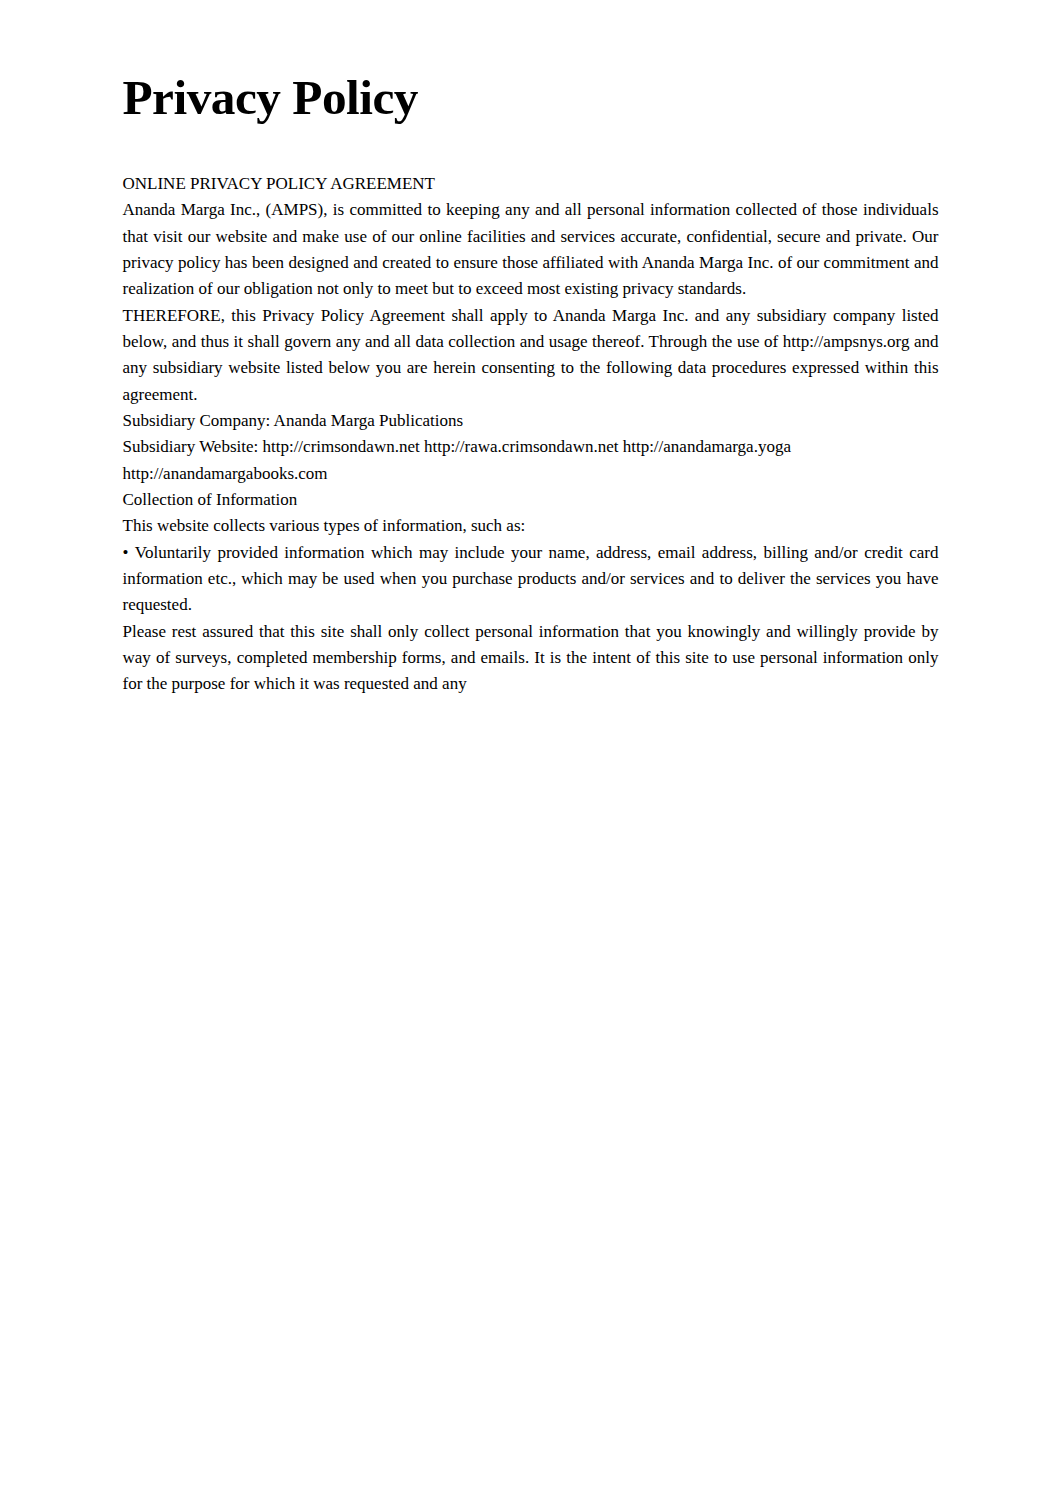Privacy Policy
ONLINE PRIVACY POLICY AGREEMENT
Ananda Marga Inc., (AMPS), is committed to keeping any and all personal information collected of those individuals that visit our website and make use of our online facilities and services accurate, confidential, secure and private. Our privacy policy has been designed and created to ensure those affiliated with Ananda Marga Inc. of our commitment and realization of our obligation not only to meet but to exceed most existing privacy standards.
THEREFORE, this Privacy Policy Agreement shall apply to Ananda Marga Inc. and any subsidiary company listed below, and thus it shall govern any and all data collection and usage thereof. Through the use of http://ampsnys.org and any subsidiary website listed below you are herein consenting to the following data procedures expressed within this agreement.
Subsidiary Company: Ananda Marga Publications
Subsidiary Website: http://crimsondawn.net http://rawa.crimsondawn.net http://anandamarga.yoga http://anandamargabooks.com
Collection of Information
This website collects various types of information, such as:
Voluntarily provided information which may include your name, address, email address, billing and/or credit card information etc., which may be used when you purchase products and/or services and to deliver the services you have requested.
Please rest assured that this site shall only collect personal information that you knowingly and willingly provide by way of surveys, completed membership forms, and emails. It is the intent of this site to use personal information only for the purpose for which it was requested and any